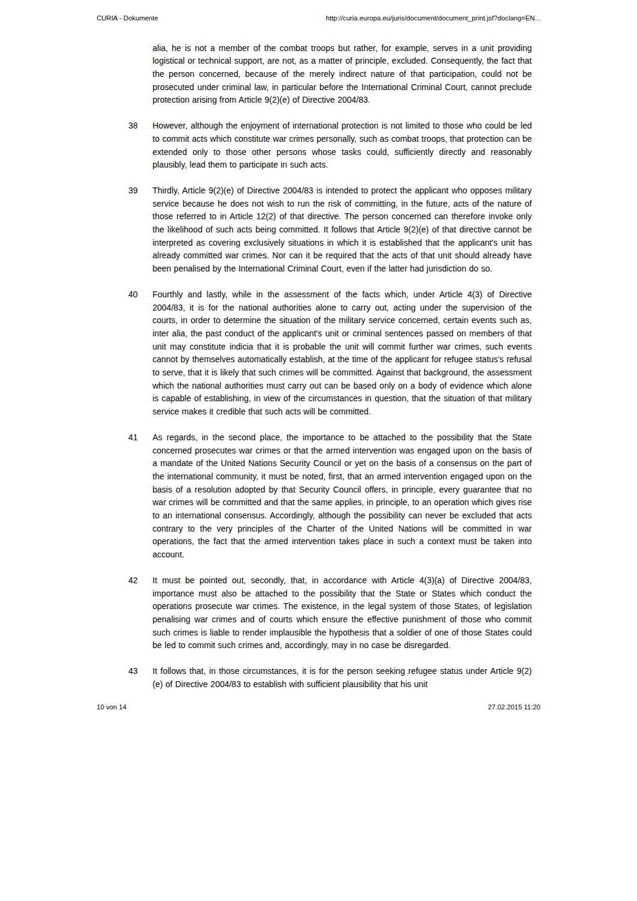CURIA - Dokumente http://curia.europa.eu/juris/document/document_print.jsf?doclang=EN...
alia, he is not a member of the combat troops but rather, for example, serves in a unit providing logistical or technical support, are not, as a matter of principle, excluded. Consequently, the fact that the person concerned, because of the merely indirect nature of that participation, could not be prosecuted under criminal law, in particular before the International Criminal Court, cannot preclude protection arising from Article 9(2)(e) of Directive 2004/83.
38 However, although the enjoyment of international protection is not limited to those who could be led to commit acts which constitute war crimes personally, such as combat troops, that protection can be extended only to those other persons whose tasks could, sufficiently directly and reasonably plausibly, lead them to participate in such acts.
39 Thirdly, Article 9(2)(e) of Directive 2004/83 is intended to protect the applicant who opposes military service because he does not wish to run the risk of committing, in the future, acts of the nature of those referred to in Article 12(2) of that directive. The person concerned can therefore invoke only the likelihood of such acts being committed. It follows that Article 9(2)(e) of that directive cannot be interpreted as covering exclusively situations in which it is established that the applicant's unit has already committed war crimes. Nor can it be required that the acts of that unit should already have been penalised by the International Criminal Court, even if the latter had jurisdiction do so.
40 Fourthly and lastly, while in the assessment of the facts which, under Article 4(3) of Directive 2004/83, it is for the national authorities alone to carry out, acting under the supervision of the courts, in order to determine the situation of the military service concerned, certain events such as, inter alia, the past conduct of the applicant's unit or criminal sentences passed on members of that unit may constitute indicia that it is probable the unit will commit further war crimes, such events cannot by themselves automatically establish, at the time of the applicant for refugee status's refusal to serve, that it is likely that such crimes will be committed. Against that background, the assessment which the national authorities must carry out can be based only on a body of evidence which alone is capable of establishing, in view of the circumstances in question, that the situation of that military service makes it credible that such acts will be committed.
41 As regards, in the second place, the importance to be attached to the possibility that the State concerned prosecutes war crimes or that the armed intervention was engaged upon on the basis of a mandate of the United Nations Security Council or yet on the basis of a consensus on the part of the international community, it must be noted, first, that an armed intervention engaged upon on the basis of a resolution adopted by that Security Council offers, in principle, every guarantee that no war crimes will be committed and that the same applies, in principle, to an operation which gives rise to an international consensus. Accordingly, although the possibility can never be excluded that acts contrary to the very principles of the Charter of the United Nations will be committed in war operations, the fact that the armed intervention takes place in such a context must be taken into account.
42 It must be pointed out, secondly, that, in accordance with Article 4(3)(a) of Directive 2004/83, importance must also be attached to the possibility that the State or States which conduct the operations prosecute war crimes. The existence, in the legal system of those States, of legislation penalising war crimes and of courts which ensure the effective punishment of those who commit such crimes is liable to render implausible the hypothesis that a soldier of one of those States could be led to commit such crimes and, accordingly, may in no case be disregarded.
43 It follows that, in those circumstances, it is for the person seeking refugee status under Article 9(2)(e) of Directive 2004/83 to establish with sufficient plausibility that his unit
10 von 14 27.02.2015 11:20